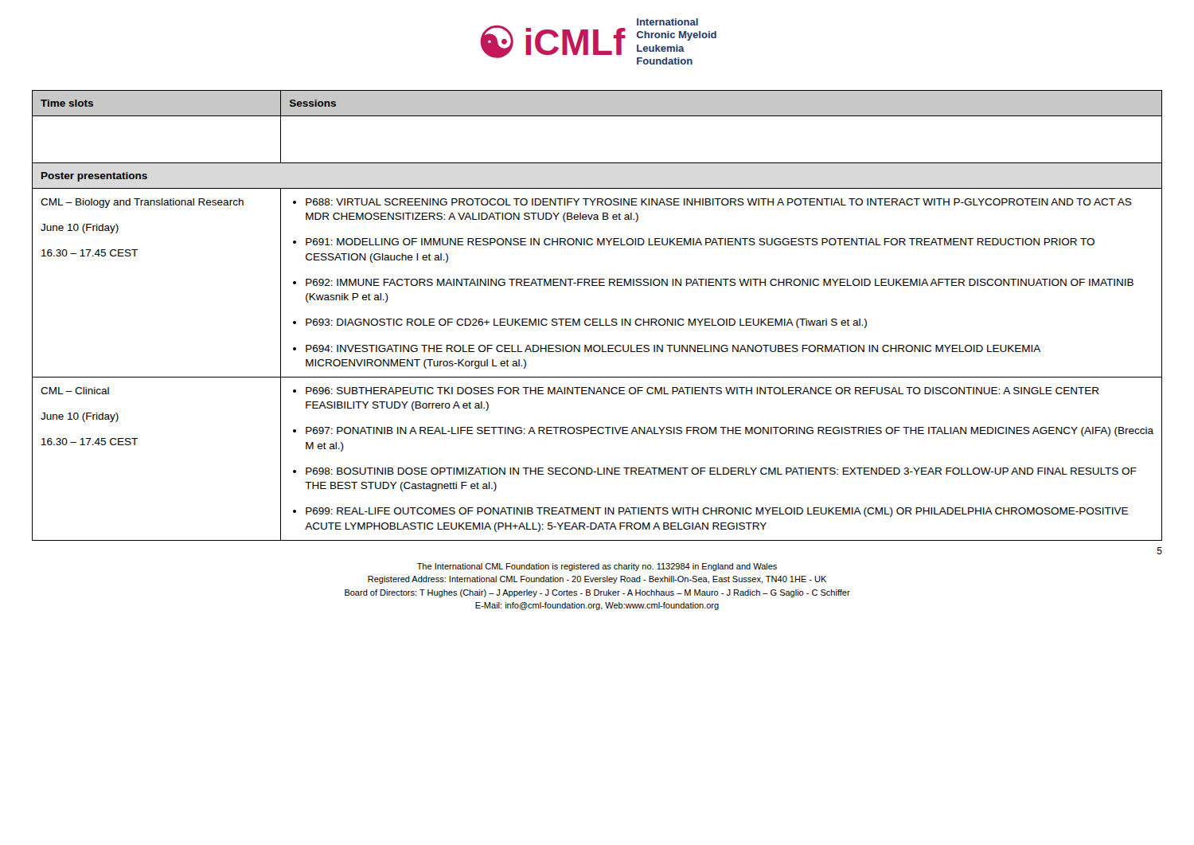☯ iCMLf International
Chronic Myeloid
Leukemia
Foundation
| Time slots | Sessions |
| --- | --- |
| Poster presentations |
| CML – Biology and Translational Research June 10 (Friday) 16.30 – 17.45 CEST | P688: VIRTUAL SCREENING PROTOCOL TO IDENTIFY TYROSINE KINASE INHIBITORS WITH A POTENTIAL TO INTERACT WITH P-GLYCOPROTEIN AND TO ACT AS MDR CHEMOSENSITIZERS: A VALIDATION STUDY (Beleva B et al.) P691: MODELLING OF IMMUNE RESPONSE IN CHRONIC MYELOID LEUKEMIA PATIENTS SUGGESTS POTENTIAL FOR TREATMENT REDUCTION PRIOR TO CESSATION (Glauche I et al.) P692: IMMUNE FACTORS MAINTAINING TREATMENT-FREE REMISSION IN PATIENTS WITH CHRONIC MYELOID LEUKEMIA AFTER DISCONTINUATION OF IMATINIB (Kwasnik P et al.) P693: DIAGNOSTIC ROLE OF CD26+ LEUKEMIC STEM CELLS IN CHRONIC MYELOID LEUKEMIA (Tiwari S et al.) P694: INVESTIGATING THE ROLE OF CELL ADHESION MOLECULES IN TUNNELING NANOTUBES FORMATION IN CHRONIC MYELOID LEUKEMIA MICROENVIRONMENT (Turos-Korgul L et al.) |
| CML – Clinical June 10 (Friday) 16.30 – 17.45 CEST | P696: SUBTHERAPEUTIC TKI DOSES FOR THE MAINTENANCE OF CML PATIENTS WITH INTOLERANCE OR REFUSAL TO DISCONTINUE: A SINGLE CENTER FEASIBILITY STUDY (Borrero A et al.) P697: PONATINIB IN A REAL-LIFE SETTING: A RETROSPECTIVE ANALYSIS FROM THE MONITORING REGISTRIES OF THE ITALIAN MEDICINES AGENCY (AIFA) (Breccia M et al.) P698: BOSUTINIB DOSE OPTIMIZATION IN THE SECOND-LINE TREATMENT OF ELDERLY CML PATIENTS: EXTENDED 3-YEAR FOLLOW-UP AND FINAL RESULTS OF THE BEST STUDY (Castagnetti F et al.) P699: REAL-LIFE OUTCOMES OF PONATINIB TREATMENT IN PATIENTS WITH CHRONIC MYELOID LEUKEMIA (CML) OR PHILADELPHIA CHROMOSOME-POSITIVE ACUTE LYMPHOBLASTIC LEUKEMIA (PH+ALL): 5-YEAR-DATA FROM A BELGIAN REGISTRY |
5
The International CML Foundation is registered as charity no. 1132984 in England and Wales
Registered Address: International CML Foundation - 20 Eversley Road - Bexhill-On-Sea, East Sussex, TN40 1HE - UK
Board of Directors: T Hughes (Chair) – J Apperley - J Cortes - B Druker - A Hochhaus – M Mauro - J Radich – G Saglio - C Schiffer
E-Mail: info@cml-foundation.org, Web:www.cml-foundation.org